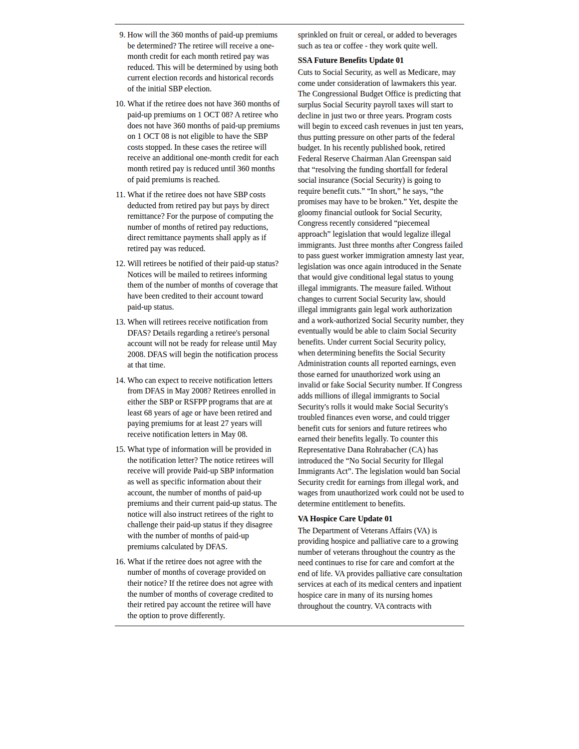How will the 360 months of paid-up premiums be determined? The retiree will receive a one-month credit for each month retired pay was reduced. This will be determined by using both current election records and historical records of the initial SBP election.
What if the retiree does not have 360 months of paid-up premiums on 1 OCT 08? A retiree who does not have 360 months of paid-up premiums on 1 OCT 08 is not eligible to have the SBP costs stopped. In these cases the retiree will receive an additional one-month credit for each month retired pay is reduced until 360 months of paid premiums is reached.
What if the retiree does not have SBP costs deducted from retired pay but pays by direct remittance? For the purpose of computing the number of months of retired pay reductions, direct remittance payments shall apply as if retired pay was reduced.
Will retirees be notified of their paid-up status? Notices will be mailed to retirees informing them of the number of months of coverage that have been credited to their account toward paid-up status.
When will retirees receive notification from DFAS? Details regarding a retiree's personal account will not be ready for release until May 2008. DFAS will begin the notification process at that time.
Who can expect to receive notification letters from DFAS in May 2008? Retirees enrolled in either the SBP or RSFPP programs that are at least 68 years of age or have been retired and paying premiums for at least 27 years will receive notification letters in May 08.
What type of information will be provided in the notification letter? The notice retirees will receive will provide Paid-up SBP information as well as specific information about their account, the number of months of paid-up premiums and their current paid-up status. The notice will also instruct retirees of the right to challenge their paid-up status if they disagree with the number of months of paid-up premiums calculated by DFAS.
What if the retiree does not agree with the number of months of coverage provided on their notice? If the retiree does not agree with the number of months of coverage credited to their retired pay account the retiree will have the option to prove differently.
sprinkled on fruit or cereal, or added to beverages such as tea or coffee - they work quite well.
SSA Future Benefits Update 01
Cuts to Social Security, as well as Medicare, may come under consideration of lawmakers this year. The Congressional Budget Office is predicting that surplus Social Security payroll taxes will start to decline in just two or three years. Program costs will begin to exceed cash revenues in just ten years, thus putting pressure on other parts of the federal budget. In his recently published book, retired Federal Reserve Chairman Alan Greenspan said that “resolving the funding shortfall for federal social insurance (Social Security) is going to require benefit cuts.” “In short,” he says, “the promises may have to be broken.” Yet, despite the gloomy financial outlook for Social Security, Congress recently considered “piecemeal approach” legislation that would legalize illegal immigrants. Just three months after Congress failed to pass guest worker immigration amnesty last year, legislation was once again introduced in the Senate that would give conditional legal status to young illegal immigrants. The measure failed. Without changes to current Social Security law, should illegal immigrants gain legal work authorization and a work-authorized Social Security number, they eventually would be able to claim Social Security benefits. Under current Social Security policy, when determining benefits the Social Security Administration counts all reported earnings, even those earned for unauthorized work using an invalid or fake Social Security number. If Congress adds millions of illegal immigrants to Social Security's rolls it would make Social Security's troubled finances even worse, and could trigger benefit cuts for seniors and future retirees who earned their benefits legally. To counter this Representative Dana Rohrabacher (CA) has introduced the “No Social Security for Illegal Immigrants Act”. The legislation would ban Social Security credit for earnings from illegal work, and wages from unauthorized work could not be used to determine entitlement to benefits.
VA Hospice Care Update 01
The Department of Veterans Affairs (VA) is providing hospice and palliative care to a growing number of veterans throughout the country as the need continues to rise for care and comfort at the end of life. VA provides palliative care consultation services at each of its medical centers and inpatient hospice care in many of its nursing homes throughout the country. VA contracts with